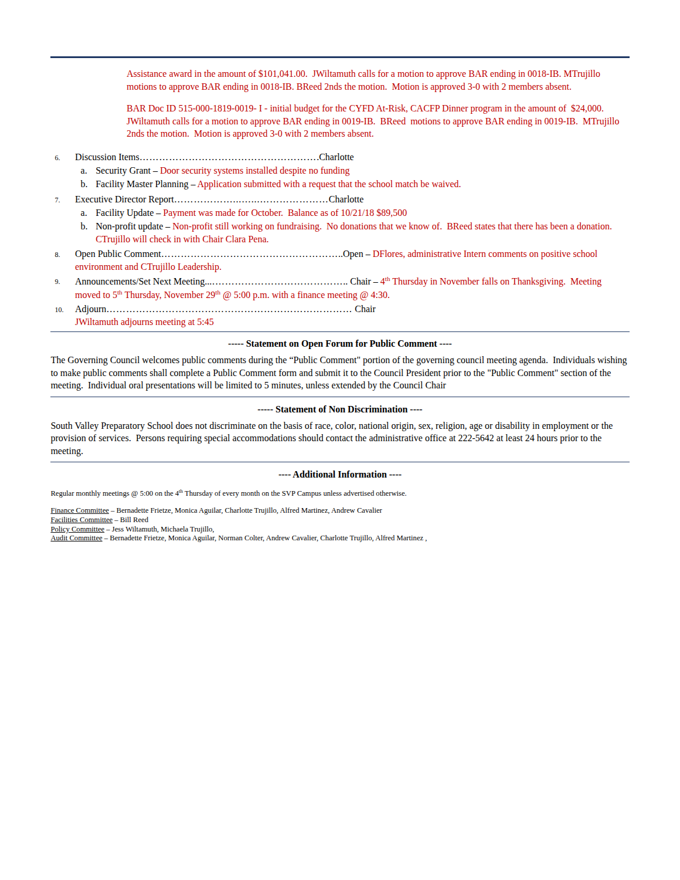Assistance award in the amount of $101,041.00. JWiltamuth calls for a motion to approve BAR ending in 0018-IB. MTrujillo motions to approve BAR ending in 0018-IB. BReed 2nds the motion. Motion is approved 3-0 with 2 members absent.
BAR Doc ID 515-000-1819-0019- I - initial budget for the CYFD At-Risk, CACFP Dinner program in the amount of $24,000. JWiltamuth calls for a motion to approve BAR ending in 0019-IB. BReed motions to approve BAR ending in 0019-IB. MTrujillo 2nds the motion. Motion is approved 3-0 with 2 members absent.
6. Discussion Items……………………………………………….Charlotte
a. Security Grant – Door security systems installed despite no funding
b. Facility Master Planning – Application submitted with a request that the school match be waived.
7. Executive Director Report………………...…...…………………Charlotte
a. Facility Update – Payment was made for October. Balance as of 10/21/18 $89,500
b. Non-profit update – Non-profit still working on fundraising. No donations that we know of. BReed states that there has been a donation. CTrujillo will check in with Chair Clara Pena.
8. Open Public Comment………………………………………………..Open – DFlores, administrative Intern comments on positive school environment and CTrujillo Leadership.
9. Announcements/Set Next Meeting....………………………………….. Chair – 4th Thursday in November falls on Thanksgiving. Meeting moved to 5th Thursday, November 29th @ 5:00 p.m. with a finance meeting @ 4:30.
10. Adjourn………………………………………………………………… Chair
JWiltamuth adjourns meeting at 5:45
----- Statement on Open Forum for Public Comment ----
The Governing Council welcomes public comments during the “Public Comment" portion of the governing council meeting agenda. Individuals wishing to make public comments shall complete a Public Comment form and submit it to the Council President prior to the "Public Comment" section of the meeting. Individual oral presentations will be limited to 5 minutes, unless extended by the Council Chair
----- Statement of Non Discrimination ----
South Valley Preparatory School does not discriminate on the basis of race, color, national origin, sex, religion, age or disability in employment or the provision of services. Persons requiring special accommodations should contact the administrative office at 222-5642 at least 24 hours prior to the meeting.
---- Additional Information ----
Regular monthly meetings @ 5:00 on the 4th Thursday of every month on the SVP Campus unless advertised otherwise.
Finance Committee – Bernadette Frietze, Monica Aguilar, Charlotte Trujillo, Alfred Martinez, Andrew Cavalier
Facilities Committee – Bill Reed
Policy Committee – Jess Wiltamuth, Michaela Trujillo,
Audit Committee – Bernadette Frietze, Monica Aguilar, Norman Colter, Andrew Cavalier, Charlotte Trujillo, Alfred Martinez ,